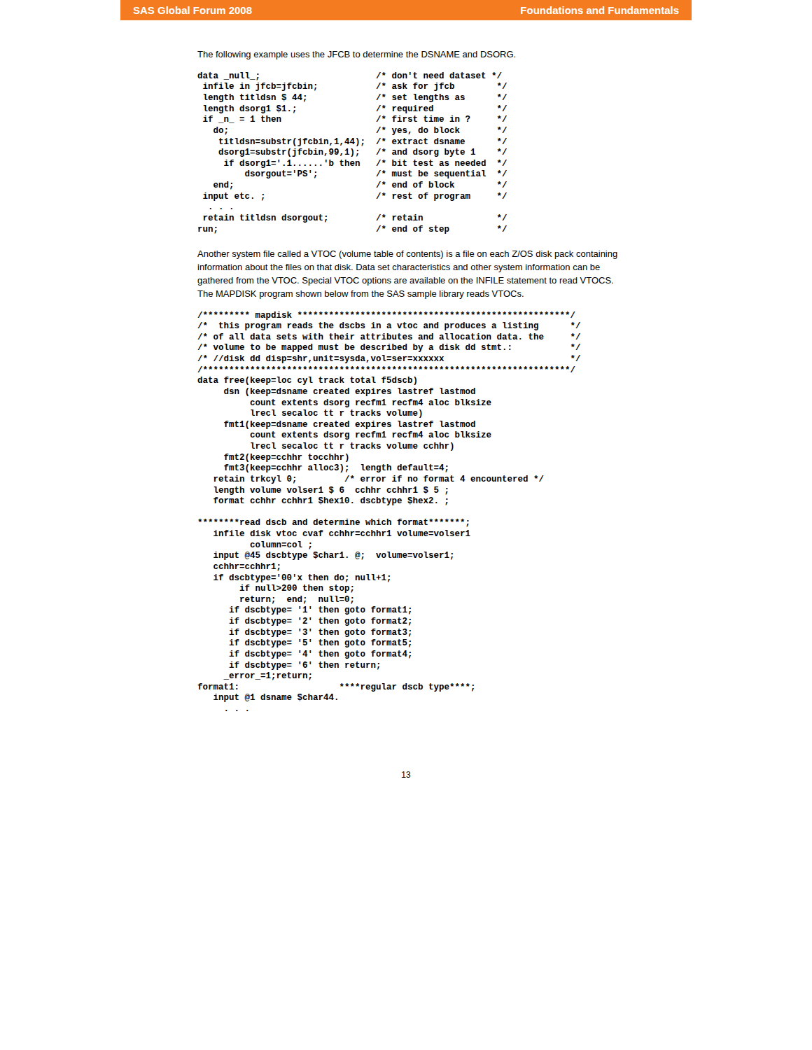SAS Global Forum 2008
Foundations and Fundamentals
The following example uses the JFCB to determine the DSNAME and DSORG.
data _null_;                      /* don't need dataset */
 infile in jfcb=jfcbin;           /* ask for jfcb        */
 length titldsn $ 44;             /* set lengths as      */
 length dsorg1 $1.;               /* required            */
 if _n_ = 1 then                  /* first time in ?     */
   do;                            /* yes, do block       */
    titldsn=substr(jfcbin,1,44);  /* extract dsname      */
    dsorg1=substr(jfcbin,99,1);   /* and dsorg byte 1    */
     if dsorg1='.1......'b then   /* bit test as needed  */
         dsorgout='PS';           /* must be sequential  */
   end;                           /* end of block        */
 input etc. ;                     /* rest of program     */
  . . .
 retain titldsn dsorgout;         /* retain              */
run;                              /* end of step         */
Another system file called a VTOC (volume table of contents) is a file on each Z/OS disk pack containing information about the files on that disk. Data set characteristics and other system information can be gathered from the VTOC. Special VTOC options are available on the INFILE statement to read VTOCS.
The MAPDISK program shown below from the SAS sample library reads VTOCs.
/********* mapdisk ****************************************************/
/*  this program reads the dscbs in a vtoc and produces a listing      */
/* of all data sets with their attributes and allocation data. the     */
/* volume to be mapped must be described by a disk dd stmt.:           */
/* //disk dd disp=shr,unit=sysda,vol=ser=xxxxxx                        */
/**********************************************************************/
data free(keep=loc cyl track total f5dscb)
     dsn (keep=dsname created expires lastref lastmod
          count extents dsorg recfm1 recfm4 aloc blksize
          lrecl secaloc tt r tracks volume)
     fmt1(keep=dsname created expires lastref lastmod
          count extents dsorg recfm1 recfm4 aloc blksize
          lrecl secaloc tt r tracks volume cchhr)
     fmt2(keep=cchhr tocchhr)
     fmt3(keep=cchhr alloc3);  length default=4;
   retain trkcyl 0;         /* error if no format 4 encountered */
   length volume volser1 $ 6  cchhr cchhr1 $ 5 ;
   format cchhr cchhr1 $hex10. dscbtype $hex2. ;

********read dscb and determine which format*******;
   infile disk vtoc cvaf cchhr=cchhr1 volume=volser1
          column=col ;
   input @45 dscbtype $char1. @;  volume=volser1;
   cchhr=cchhr1;
   if dscbtype='00'x then do; null+1;
        if null>200 then stop;
        return;  end;  null=0;
      if dscbtype= '1' then goto format1;
      if dscbtype= '2' then goto format2;
      if dscbtype= '3' then goto format3;
      if dscbtype= '5' then goto format5;
      if dscbtype= '4' then goto format4;
      if dscbtype= '6' then return;
     _error_=1;return;
format1:                   ****regular dscb type****;
   input @1 dsname $char44.
     . . .
13